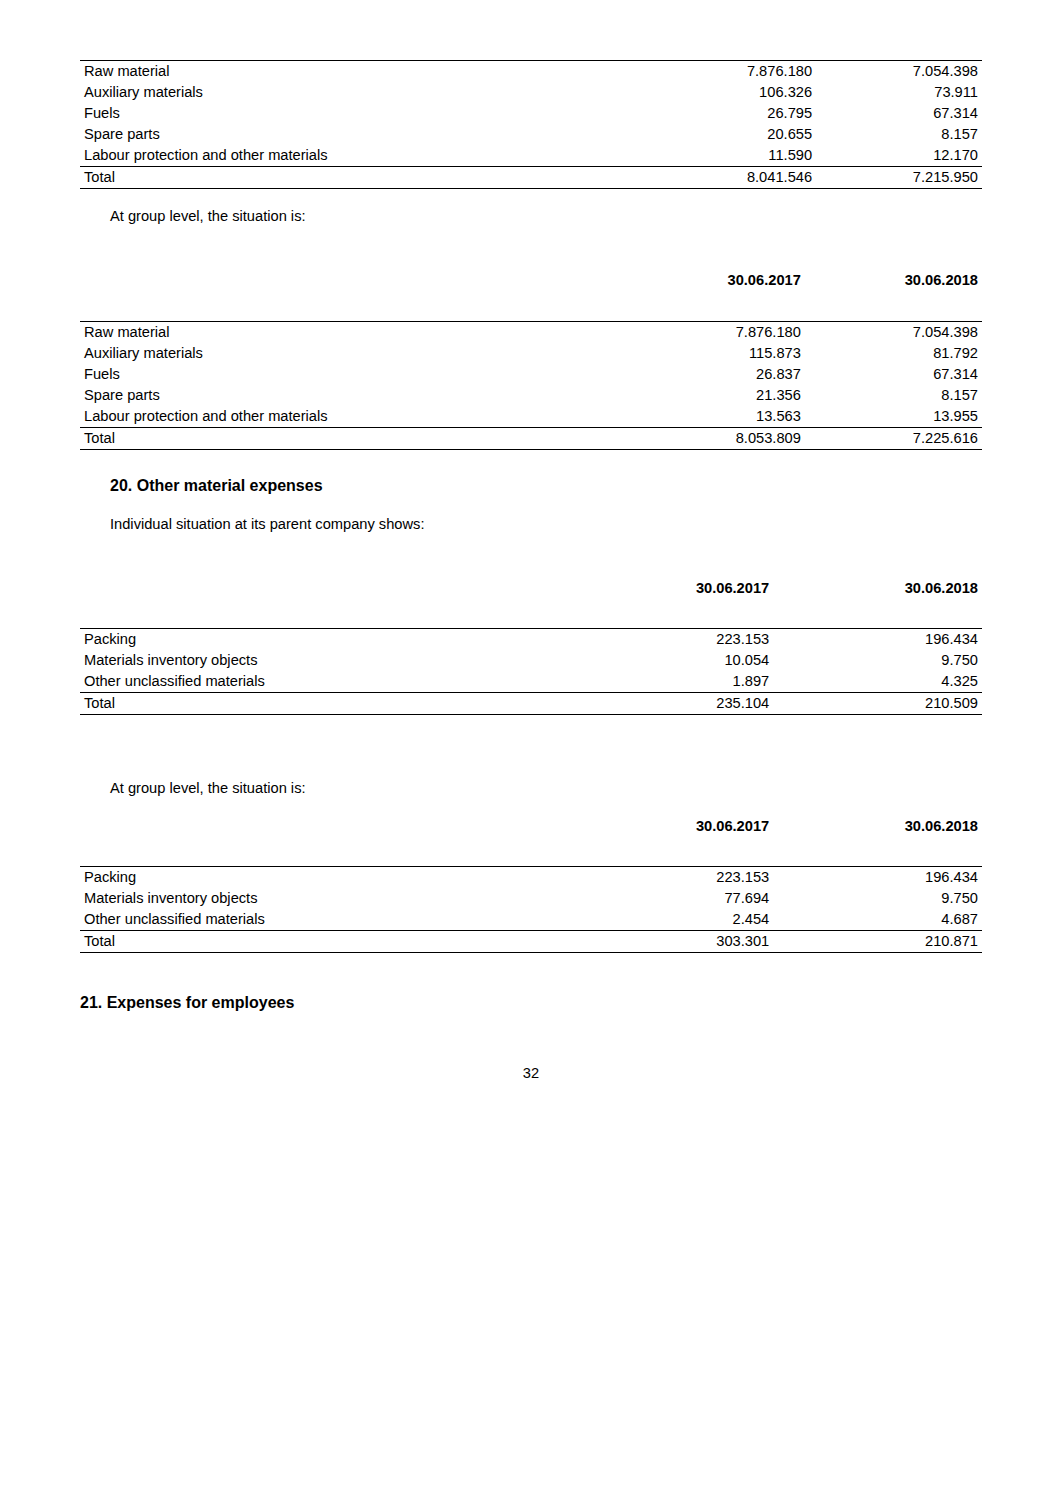| Raw material | 7.876.180 | 7.054.398 |
| Auxiliary materials | 106.326 | 73.911 |
| Fuels | 26.795 | 67.314 |
| Spare parts | 20.655 | 8.157 |
| Labour protection and other materials | 11.590 | 12.170 |
| Total | 8.041.546 | 7.215.950 |
At group level, the situation is:
| | 30.06.2017 | 30.06.2018 |
| --- | --- | --- |
| Raw material | 7.876.180 | 7.054.398 |
| Auxiliary materials | 115.873 | 81.792 |
| Fuels | 26.837 | 67.314 |
| Spare parts | 21.356 | 8.157 |
| Labour protection and other materials | 13.563 | 13.955 |
| Total | 8.053.809 | 7.225.616 |
20. Other material expenses
Individual situation at its parent company shows:
| | 30.06.2017 | 30.06.2018 |
| --- | --- | --- |
| Packing | 223.153 | 196.434 |
| Materials inventory objects | 10.054 | 9.750 |
| Other unclassified materials | 1.897 | 4.325 |
| Total | 235.104 | 210.509 |
At group level, the situation is:
| | 30.06.2017 | 30.06.2018 |
| --- | --- | --- |
| Packing | 223.153 | 196.434 |
| Materials inventory objects | 77.694 | 9.750 |
| Other unclassified materials | 2.454 | 4.687 |
| Total | 303.301 | 210.871 |
21. Expenses for employees
32